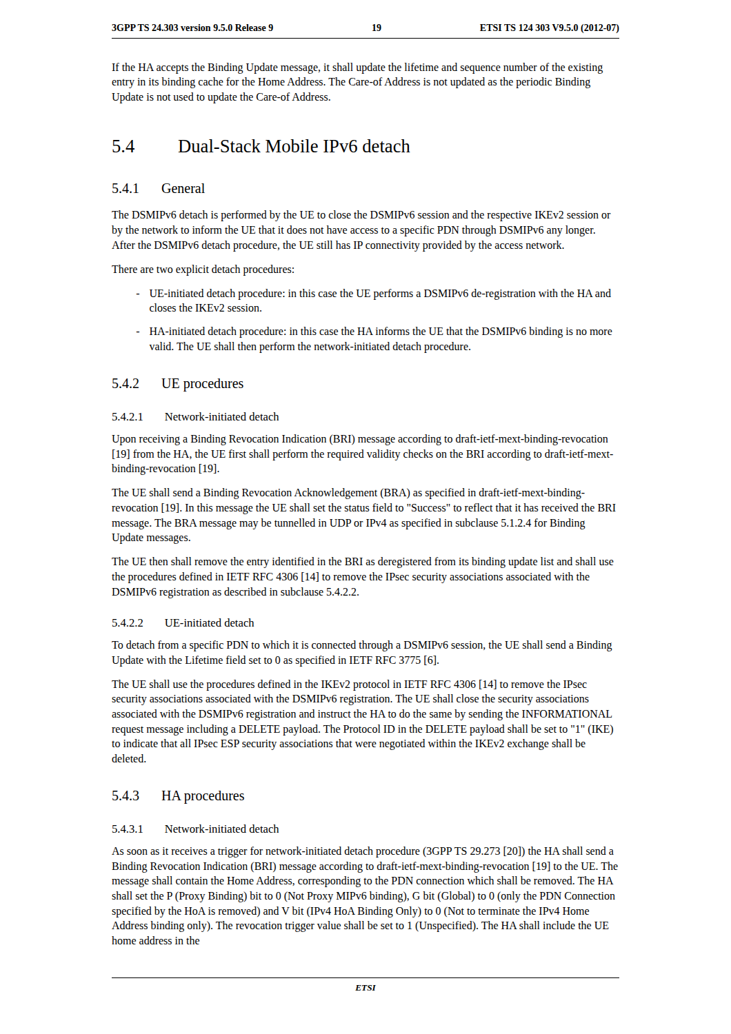3GPP TS 24.303 version 9.5.0 Release 9 19 ETSI TS 124 303 V9.5.0 (2012-07)
If the HA accepts the Binding Update message, it shall update the lifetime and sequence number of the existing entry in its binding cache for the Home Address. The Care-of Address is not updated as the periodic Binding Update is not used to update the Care-of Address.
5.4 Dual-Stack Mobile IPv6 detach
5.4.1 General
The DSMIPv6 detach is performed by the UE to close the DSMIPv6 session and the respective IKEv2 session or by the network to inform the UE that it does not have access to a specific PDN through DSMIPv6 any longer. After the DSMIPv6 detach procedure, the UE still has IP connectivity provided by the access network.
There are two explicit detach procedures:
UE-initiated detach procedure: in this case the UE performs a DSMIPv6 de-registration with the HA and closes the IKEv2 session.
HA-initiated detach procedure: in this case the HA informs the UE that the DSMIPv6 binding is no more valid. The UE shall then perform the network-initiated detach procedure.
5.4.2 UE procedures
5.4.2.1 Network-initiated detach
Upon receiving a Binding Revocation Indication (BRI) message according to draft-ietf-mext-binding-revocation [19] from the HA, the UE first shall perform the required validity checks on the BRI according to draft-ietf-mext-binding-revocation [19].
The UE shall send a Binding Revocation Acknowledgement (BRA) as specified in draft-ietf-mext-binding-revocation [19]. In this message the UE shall set the status field to "Success" to reflect that it has received the BRI message. The BRA message may be tunnelled in UDP or IPv4 as specified in subclause 5.1.2.4 for Binding Update messages.
The UE then shall remove the entry identified in the BRI as deregistered from its binding update list and shall use the procedures defined in IETF RFC 4306 [14] to remove the IPsec security associations associated with the DSMIPv6 registration as described in subclause 5.4.2.2.
5.4.2.2 UE-initiated detach
To detach from a specific PDN to which it is connected through a DSMIPv6 session, the UE shall send a Binding Update with the Lifetime field set to 0 as specified in IETF RFC 3775 [6].
The UE shall use the procedures defined in the IKEv2 protocol in IETF RFC 4306 [14] to remove the IPsec security associations associated with the DSMIPv6 registration. The UE shall close the security associations associated with the DSMIPv6 registration and instruct the HA to do the same by sending the INFORMATIONAL request message including a DELETE payload. The Protocol ID in the DELETE payload shall be set to "1" (IKE) to indicate that all IPsec ESP security associations that were negotiated within the IKEv2 exchange shall be deleted.
5.4.3 HA procedures
5.4.3.1 Network-initiated detach
As soon as it receives a trigger for network-initiated detach procedure (3GPP TS 29.273 [20]) the HA shall send a Binding Revocation Indication (BRI) message according to draft-ietf-mext-binding-revocation [19] to the UE. The message shall contain the Home Address, corresponding to the PDN connection which shall be removed. The HA shall set the P (Proxy Binding) bit to 0 (Not Proxy MIPv6 binding), G bit (Global) to 0 (only the PDN Connection specified by the HoA is removed) and V bit (IPv4 HoA Binding Only) to 0 (Not to terminate the IPv4 Home Address binding only). The revocation trigger value shall be set to 1 (Unspecified). The HA shall include the UE home address in the
ETSI